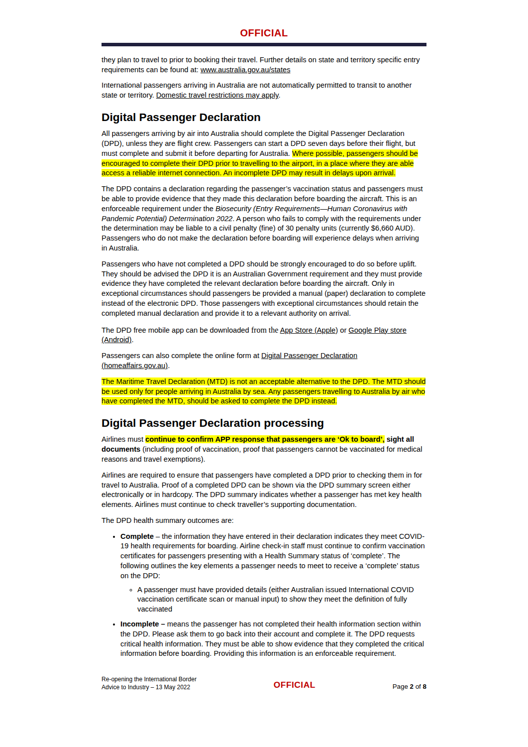OFFICIAL
they plan to travel to prior to booking their travel. Further details on state and territory specific entry requirements can be found at: www.australia.gov.au/states
International passengers arriving in Australia are not automatically permitted to transit to another state or territory. Domestic travel restrictions may apply.
Digital Passenger Declaration
All passengers arriving by air into Australia should complete the Digital Passenger Declaration (DPD), unless they are flight crew. Passengers can start a DPD seven days before their flight, but must complete and submit it before departing for Australia. Where possible, passengers should be encouraged to complete their DPD prior to travelling to the airport, in a place where they are able access a reliable internet connection. An incomplete DPD may result in delays upon arrival.
The DPD contains a declaration regarding the passenger’s vaccination status and passengers must be able to provide evidence that they made this declaration before boarding the aircraft. This is an enforceable requirement under the Biosecurity (Entry Requirements—Human Coronavirus with Pandemic Potential) Determination 2022. A person who fails to comply with the requirements under the determination may be liable to a civil penalty (fine) of 30 penalty units (currently $6,660 AUD). Passengers who do not make the declaration before boarding will experience delays when arriving in Australia.
Passengers who have not completed a DPD should be strongly encouraged to do so before uplift. They should be advised the DPD it is an Australian Government requirement and they must provide evidence they have completed the relevant declaration before boarding the aircraft. Only in exceptional circumstances should passengers be provided a manual (paper) declaration to complete instead of the electronic DPD. Those passengers with exceptional circumstances should retain the completed manual declaration and provide it to a relevant authority on arrival.
The DPD free mobile app can be downloaded from the App Store (Apple) or Google Play store (Android).
Passengers can also complete the online form at Digital Passenger Declaration (homeaffairs.gov.au).
The Maritime Travel Declaration (MTD) is not an acceptable alternative to the DPD. The MTD should be used only for people arriving in Australia by sea. Any passengers travelling to Australia by air who have completed the MTD, should be asked to complete the DPD instead.
Digital Passenger Declaration processing
Airlines must continue to confirm APP response that passengers are ‘Ok to board’, sight all documents (including proof of vaccination, proof that passengers cannot be vaccinated for medical reasons and travel exemptions).
Airlines are required to ensure that passengers have completed a DPD prior to checking them in for travel to Australia. Proof of a completed DPD can be shown via the DPD summary screen either electronically or in hardcopy. The DPD summary indicates whether a passenger has met key health elements. Airlines must continue to check traveller’s supporting documentation.
The DPD health summary outcomes are:
Complete – the information they have entered in their declaration indicates they meet COVID-19 health requirements for boarding. Airline check-in staff must continue to confirm vaccination certificates for passengers presenting with a Health Summary status of ‘complete’. The following outlines the key elements a passenger needs to meet to receive a ‘complete’ status on the DPD:
A passenger must have provided details (either Australian issued International COVID vaccination certificate scan or manual input) to show they meet the definition of fully vaccinated
Incomplete – means the passenger has not completed their health information section within the DPD. Please ask them to go back into their account and complete it. The DPD requests critical health information. They must be able to show evidence that they completed the critical information before boarding. Providing this information is an enforceable requirement.
Re-opening the International Border
Advice to Industry – 13 May 2022
OFFICIAL
Page 2 of 8